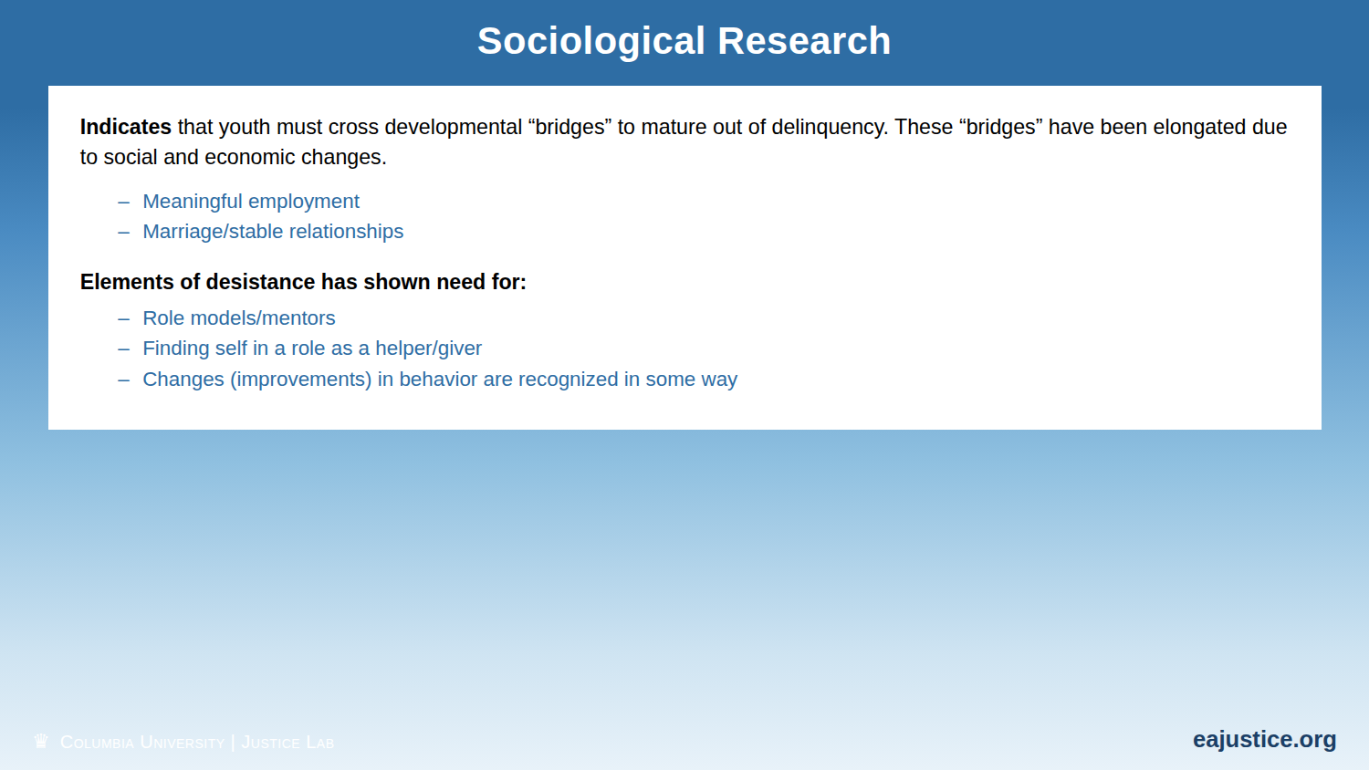Sociological Research
Indicates that youth must cross developmental “bridges” to mature out of delinquency. These “bridges” have been elongated due to social and economic changes.
Meaningful employment
Marriage/stable relationships
Elements of desistance has shown need for:
Role models/mentors
Finding self in a role as a helper/giver
Changes (improvements) in behavior are recognized in some way
♛ Columbia University | Justice Lab
eajustice.org